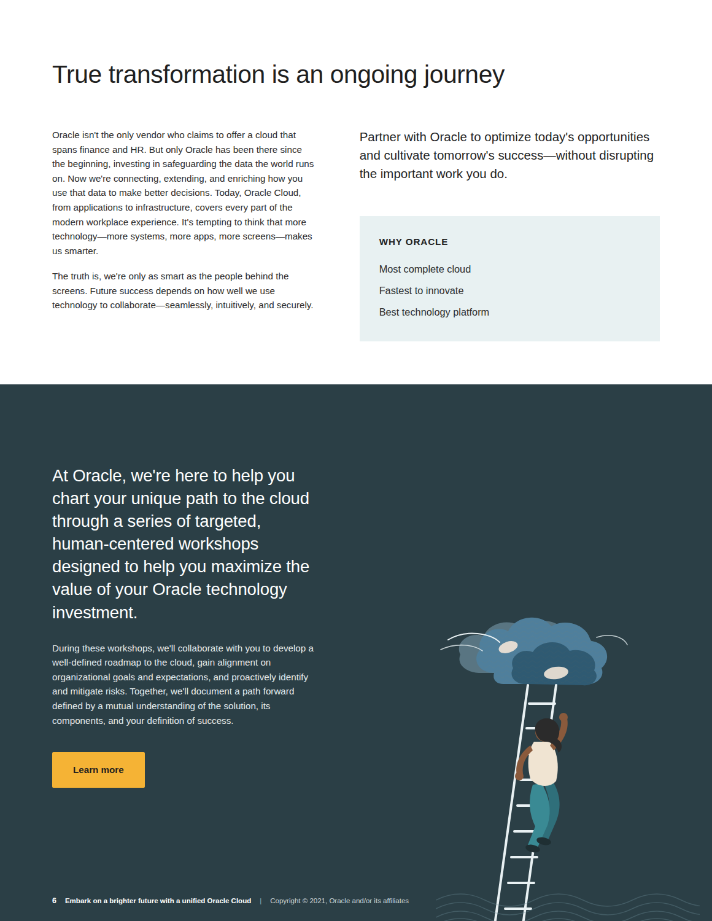True transformation is an ongoing journey
Oracle isn't the only vendor who claims to offer a cloud that spans finance and HR. But only Oracle has been there since the beginning, investing in safeguarding the data the world runs on. Now we're connecting, extending, and enriching how you use that data to make better decisions. Today, Oracle Cloud, from applications to infrastructure, covers every part of the modern workplace experience. It's tempting to think that more technology—more systems, more apps, more screens—makes us smarter.
The truth is, we're only as smart as the people behind the screens. Future success depends on how well we use technology to collaborate—seamlessly, intuitively, and securely.
Partner with Oracle to optimize today's opportunities and cultivate tomorrow's success—without disrupting the important work you do.
Why Oracle
Most complete cloud
Fastest to innovate
Best technology platform
At Oracle, we're here to help you chart your unique path to the cloud through a series of targeted, human-centered workshops designed to help you maximize the value of your Oracle technology investment.
During these workshops, we'll collaborate with you to develop a well-defined roadmap to the cloud, gain alignment on organizational goals and expectations, and proactively identify and mitigate risks. Together, we'll document a path forward defined by a mutual understanding of the solution, its components, and your definition of success.
Learn more
6 Embark on a brighter future with a unified Oracle Cloud | Copyright © 2021, Oracle and/or its affiliates